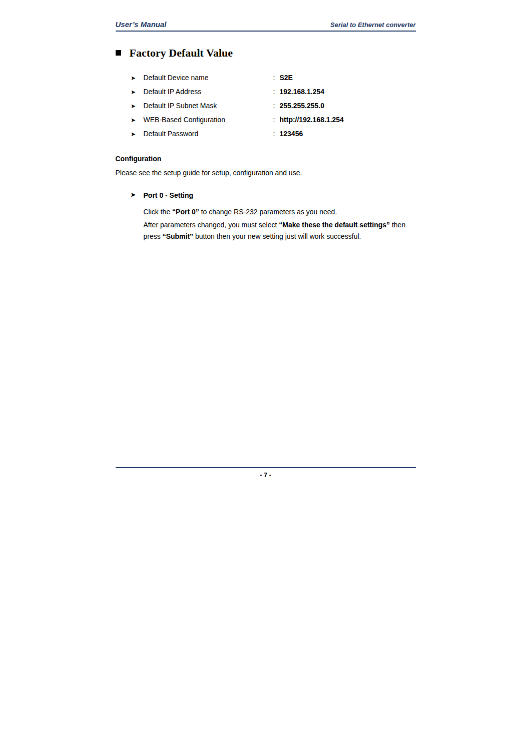User’s Manual
Serial to Ethernet converter
Factory Default Value
| ➤ | Default Device name | : | S2E |
| ➤ | Default IP Address | : | 192.168.1.254 |
| ➤ | Default IP Subnet Mask | : | 255.255.255.0 |
| ➤ | WEB-Based Configuration | : | http://192.168.1.254 |
| ➤ | Default Password | : | 123456 |
Configuration
Please see the setup guide for setup, configuration and use.
Port 0 - Setting
Click the “Port 0” to change RS-232 parameters as you need.
After parameters changed, you must select “Make these the default settings” then press “Submit” button then your new setting just will work successful.
- 7 -